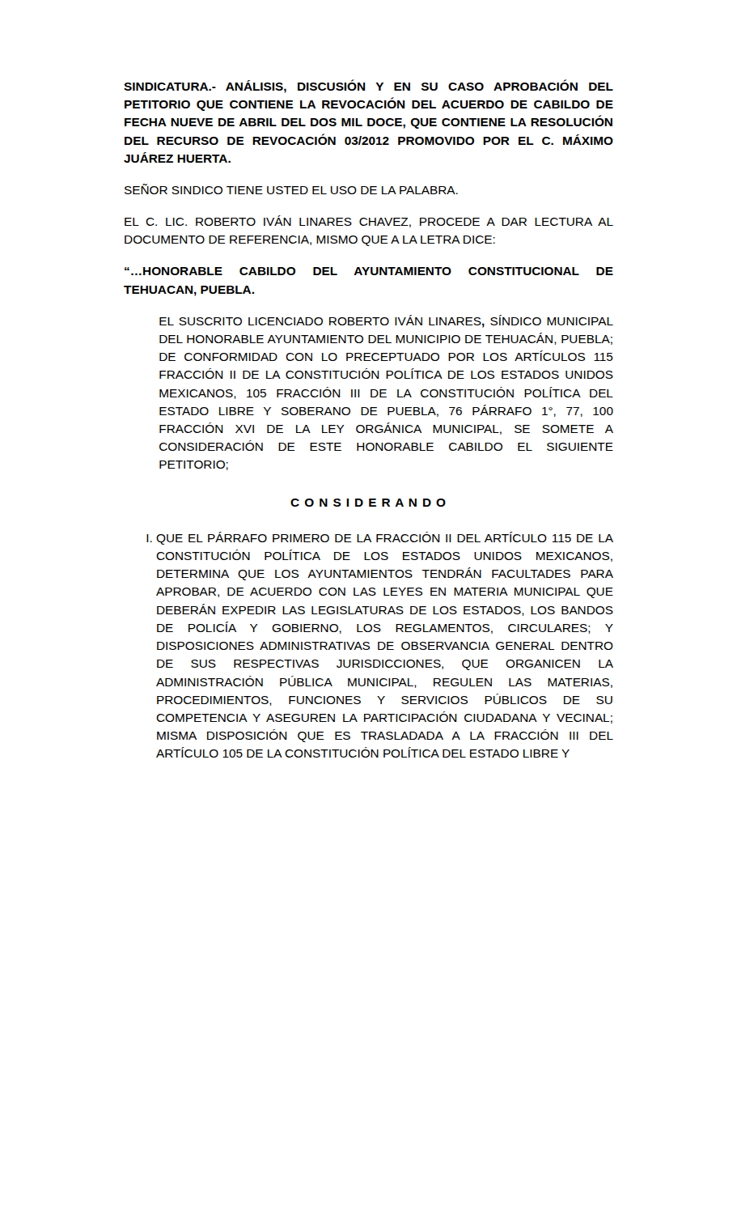SINDICATURA.- ANÁLISIS, DISCUSIÓN Y EN SU CASO APROBACIÓN DEL PETITORIO QUE CONTIENE LA REVOCACIÓN DEL ACUERDO DE CABILDO DE FECHA NUEVE DE ABRIL DEL DOS MIL DOCE, QUE CONTIENE LA RESOLUCIÓN DEL RECURSO DE REVOCACIÓN 03/2012 PROMOVIDO POR EL C. MÁXIMO JUÁREZ HUERTA.
SEÑOR SINDICO TIENE USTED EL USO DE LA PALABRA.
EL C. LIC. ROBERTO IVÁN LINARES CHAVEZ, PROCEDE A DAR LECTURA AL DOCUMENTO DE REFERENCIA, MISMO QUE A LA LETRA DICE:
“…HONORABLE CABILDO DEL AYUNTAMIENTO CONSTITUCIONAL DE TEHUACAN, PUEBLA.
EL SUSCRITO LICENCIADO ROBERTO IVÁN LINARES, SÍNDICO MUNICIPAL DEL HONORABLE AYUNTAMIENTO DEL MUNICIPIO DE TEHUACÁN, PUEBLA; DE CONFORMIDAD CON LO PRECEPTUADO POR LOS ARTÍCULOS 115 FRACCIÓN II DE LA CONSTITUCIÓN POLÍTICA DE LOS ESTADOS UNIDOS MEXICANOS, 105 FRACCIÓN III DE LA CONSTITUCIÓN POLÍTICA DEL ESTADO LIBRE Y SOBERANO DE PUEBLA, 76 PÁRRAFO 1°, 77, 100 FRACCIÓN XVI DE LA LEY ORGÁNICA MUNICIPAL, SE SOMETE A CONSIDERACIÓN DE ESTE HONORABLE CABILDO EL SIGUIENTE PETITORIO;
C O N S I D E R A N D O
QUE EL PÁRRAFO PRIMERO DE LA FRACCIÓN II DEL ARTÍCULO 115 DE LA CONSTITUCIÓN POLÍTICA DE LOS ESTADOS UNIDOS MEXICANOS, DETERMINA QUE LOS AYUNTAMIENTOS TENDRÁN FACULTADES PARA APROBAR, DE ACUERDO CON LAS LEYES EN MATERIA MUNICIPAL QUE DEBERÁN EXPEDIR LAS LEGISLATURAS DE LOS ESTADOS, LOS BANDOS DE POLICÍA Y GOBIERNO, LOS REGLAMENTOS, CIRCULARES; Y DISPOSICIONES ADMINISTRATIVAS DE OBSERVANCIA GENERAL DENTRO DE SUS RESPECTIVAS JURISDICCIONES, QUE ORGANICEN LA ADMINISTRACIÓN PÚBLICA MUNICIPAL, REGULEN LAS MATERIAS, PROCEDIMIENTOS, FUNCIONES Y SERVICIOS PÚBLICOS DE SU COMPETENCIA Y ASEGUREN LA PARTICIPACIÓN CIUDADANA Y VECINAL; MISMA DISPOSICIÓN QUE ES TRASLADADA A LA FRACCIÓN III DEL ARTÍCULO 105 DE LA CONSTITUCIÓN POLÍTICA DEL ESTADO LIBRE Y